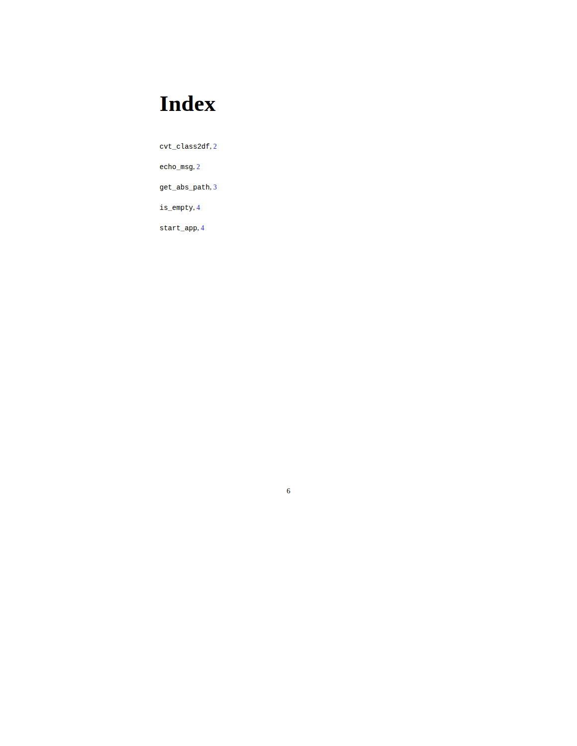Index
cvt_class2df, 2
echo_msg, 2
get_abs_path, 3
is_empty, 4
start_app, 4
6